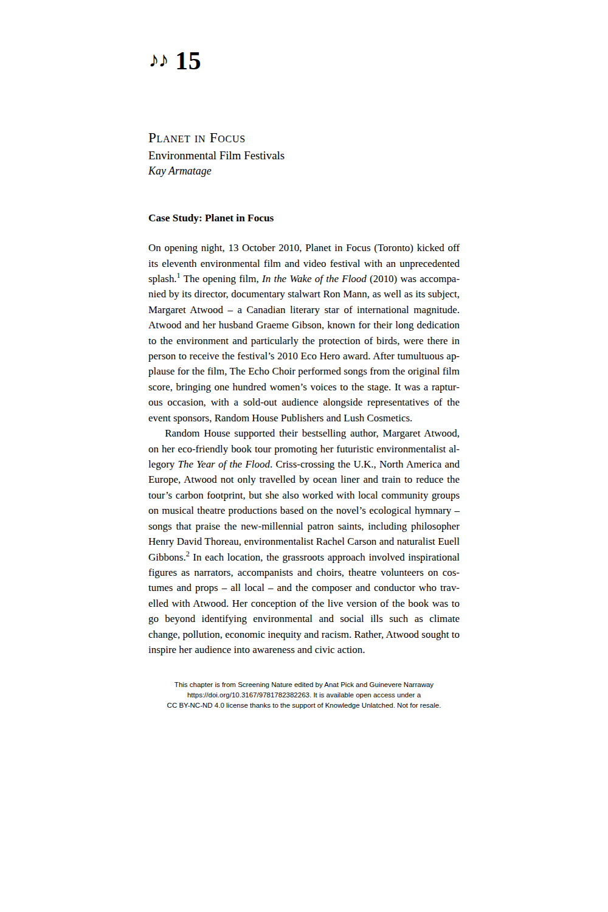♪♪15
Planet in Focus
Environmental Film Festivals
Kay Armatage
Case Study: Planet in Focus
On opening night, 13 October 2010, Planet in Focus (Toronto) kicked off its eleventh environmental film and video festival with an unprecedented splash.1 The opening film, In the Wake of the Flood (2010) was accompanied by its director, documentary stalwart Ron Mann, as well as its subject, Margaret Atwood – a Canadian literary star of international magnitude. Atwood and her husband Graeme Gibson, known for their long dedication to the environment and particularly the protection of birds, were there in person to receive the festival’s 2010 Eco Hero award. After tumultuous applause for the film, The Echo Choir performed songs from the original film score, bringing one hundred women’s voices to the stage. It was a rapturous occasion, with a sold-out audience alongside representatives of the event sponsors, Random House Publishers and Lush Cosmetics.
Random House supported their bestselling author, Margaret Atwood, on her eco-friendly book tour promoting her futuristic environmentalist allegory The Year of the Flood. Criss-crossing the U.K., North America and Europe, Atwood not only travelled by ocean liner and train to reduce the tour’s carbon footprint, but she also worked with local community groups on musical theatre productions based on the novel’s ecological hymnary – songs that praise the new-millennial patron saints, including philosopher Henry David Thoreau, environmentalist Rachel Carson and naturalist Euell Gibbons.2 In each location, the grassroots approach involved inspirational figures as narrators, accompanists and choirs, theatre volunteers on costumes and props – all local – and the composer and conductor who travelled with Atwood. Her conception of the live version of the book was to go beyond identifying environmental and social ills such as climate change, pollution, economic inequity and racism. Rather, Atwood sought to inspire her audience into awareness and civic action.
This chapter is from Screening Nature edited by Anat Pick and Guinevere Narraway
https://doi.org/10.3167/9781782382263. It is available open access under a
CC BY-NC-ND 4.0 license thanks to the support of Knowledge Unlatched. Not for resale.